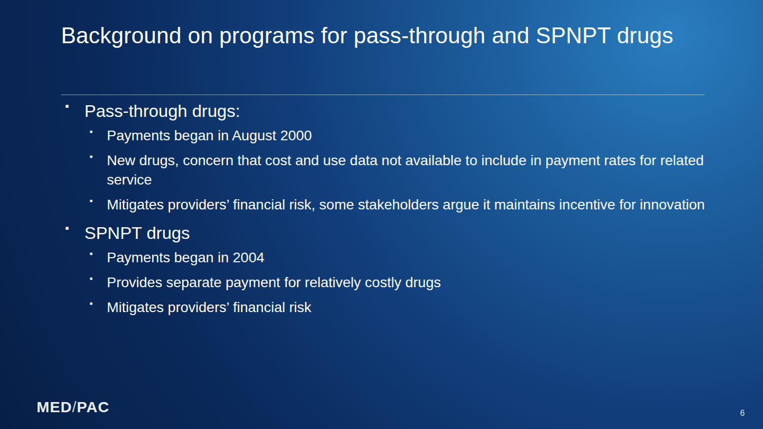Background on programs for pass-through and SPNPT drugs
Pass-through drugs:
Payments began in August 2000
New drugs, concern that cost and use data not available to include in payment rates for related service
Mitigates providers’ financial risk, some stakeholders argue it maintains incentive for innovation
SPNPT drugs
Payments began in 2004
Provides separate payment for relatively costly drugs
Mitigates providers’ financial risk
MED/PAC
6